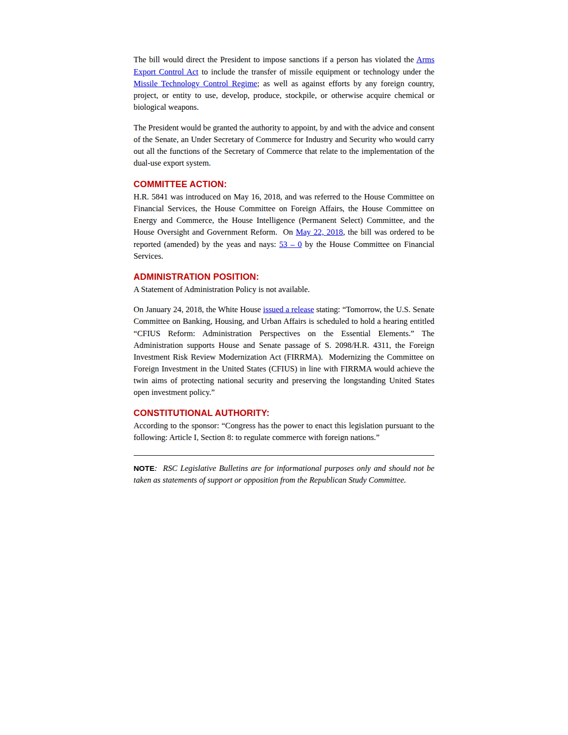The bill would direct the President to impose sanctions if a person has violated the Arms Export Control Act to include the transfer of missile equipment or technology under the Missile Technology Control Regime; as well as against efforts by any foreign country, project, or entity to use, develop, produce, stockpile, or otherwise acquire chemical or biological weapons.
The President would be granted the authority to appoint, by and with the advice and consent of the Senate, an Under Secretary of Commerce for Industry and Security who would carry out all the functions of the Secretary of Commerce that relate to the implementation of the dual-use export system.
COMMITTEE ACTION:
H.R. 5841 was introduced on May 16, 2018, and was referred to the House Committee on Financial Services, the House Committee on Foreign Affairs, the House Committee on Energy and Commerce, the House Intelligence (Permanent Select) Committee, and the House Oversight and Government Reform. On May 22, 2018, the bill was ordered to be reported (amended) by the yeas and nays: 53 – 0 by the House Committee on Financial Services.
ADMINISTRATION POSITION:
A Statement of Administration Policy is not available.
On January 24, 2018, the White House issued a release stating: “Tomorrow, the U.S. Senate Committee on Banking, Housing, and Urban Affairs is scheduled to hold a hearing entitled “CFIUS Reform: Administration Perspectives on the Essential Elements.” The Administration supports House and Senate passage of S. 2098/H.R. 4311, the Foreign Investment Risk Review Modernization Act (FIRRMA). Modernizing the Committee on Foreign Investment in the United States (CFIUS) in line with FIRRMA would achieve the twin aims of protecting national security and preserving the longstanding United States open investment policy.”
CONSTITUTIONAL AUTHORITY:
According to the sponsor: “Congress has the power to enact this legislation pursuant to the following: Article I, Section 8: to regulate commerce with foreign nations.”
NOTE: RSC Legislative Bulletins are for informational purposes only and should not be taken as statements of support or opposition from the Republican Study Committee.